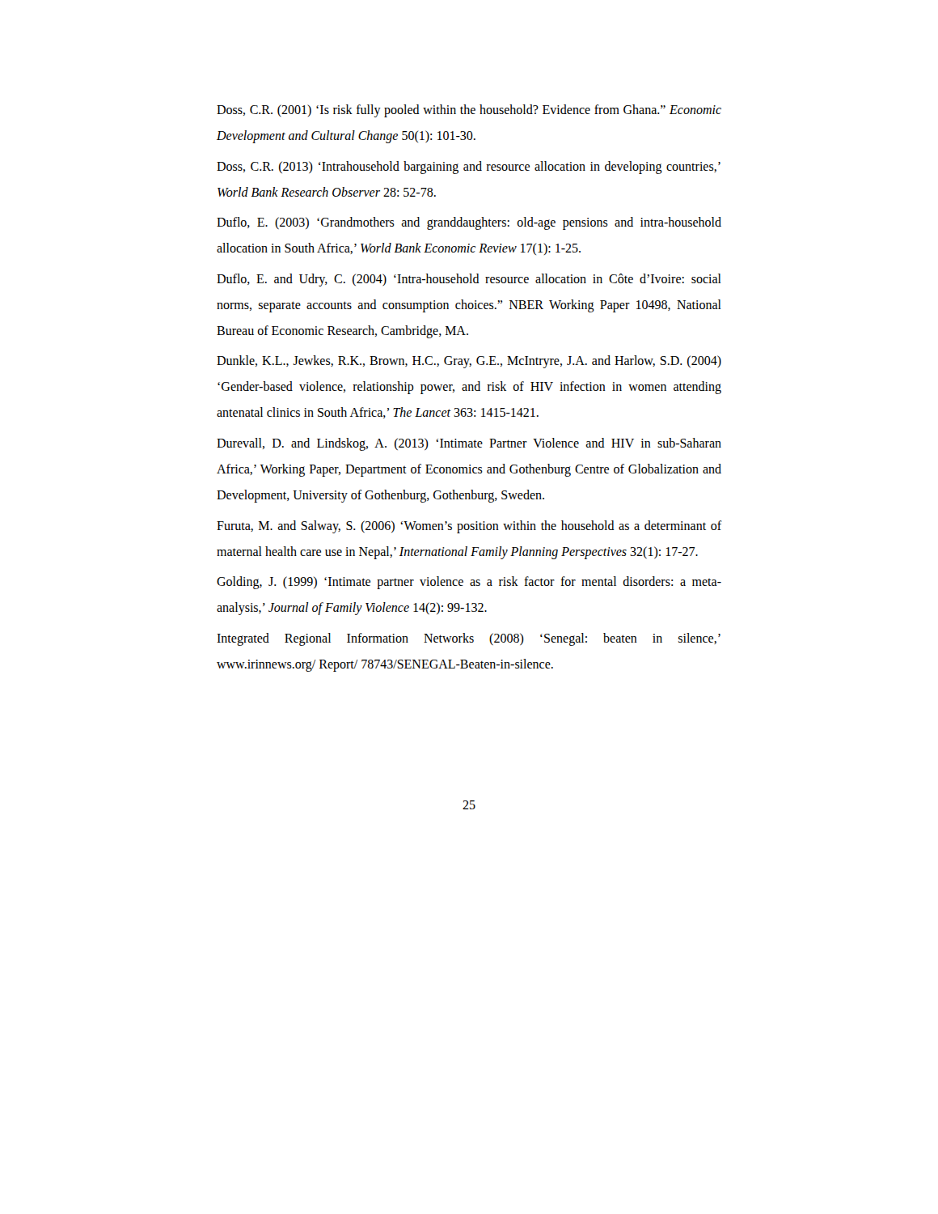Doss, C.R. (2001) ‘Is risk fully pooled within the household? Evidence from Ghana.” Economic Development and Cultural Change 50(1): 101-30.
Doss, C.R. (2013) ‘Intrahousehold bargaining and resource allocation in developing countries,’ World Bank Research Observer 28: 52-78.
Duflo, E. (2003) ‘Grandmothers and granddaughters: old-age pensions and intra-household allocation in South Africa,’ World Bank Economic Review 17(1): 1-25.
Duflo, E. and Udry, C. (2004) ‘Intra-household resource allocation in Côte d’Ivoire: social norms, separate accounts and consumption choices.” NBER Working Paper 10498, National Bureau of Economic Research, Cambridge, MA.
Dunkle, K.L., Jewkes, R.K., Brown, H.C., Gray, G.E., McIntryre, J.A. and Harlow, S.D. (2004) ‘Gender-based violence, relationship power, and risk of HIV infection in women attending antenatal clinics in South Africa,’ The Lancet 363: 1415-1421.
Durevall, D. and Lindskog, A. (2013) ‘Intimate Partner Violence and HIV in sub-Saharan Africa,’ Working Paper, Department of Economics and Gothenburg Centre of Globalization and Development, University of Gothenburg, Gothenburg, Sweden.
Furuta, M. and Salway, S. (2006) ‘Women’s position within the household as a determinant of maternal health care use in Nepal,’ International Family Planning Perspectives 32(1): 17-27.
Golding, J. (1999) ‘Intimate partner violence as a risk factor for mental disorders: a meta-analysis,’ Journal of Family Violence 14(2): 99-132.
Integrated Regional Information Networks (2008) ‘Senegal: beaten in silence,’ www.irinnews.org/ Report/ 78743/SENEGAL-Beaten-in-silence.
25